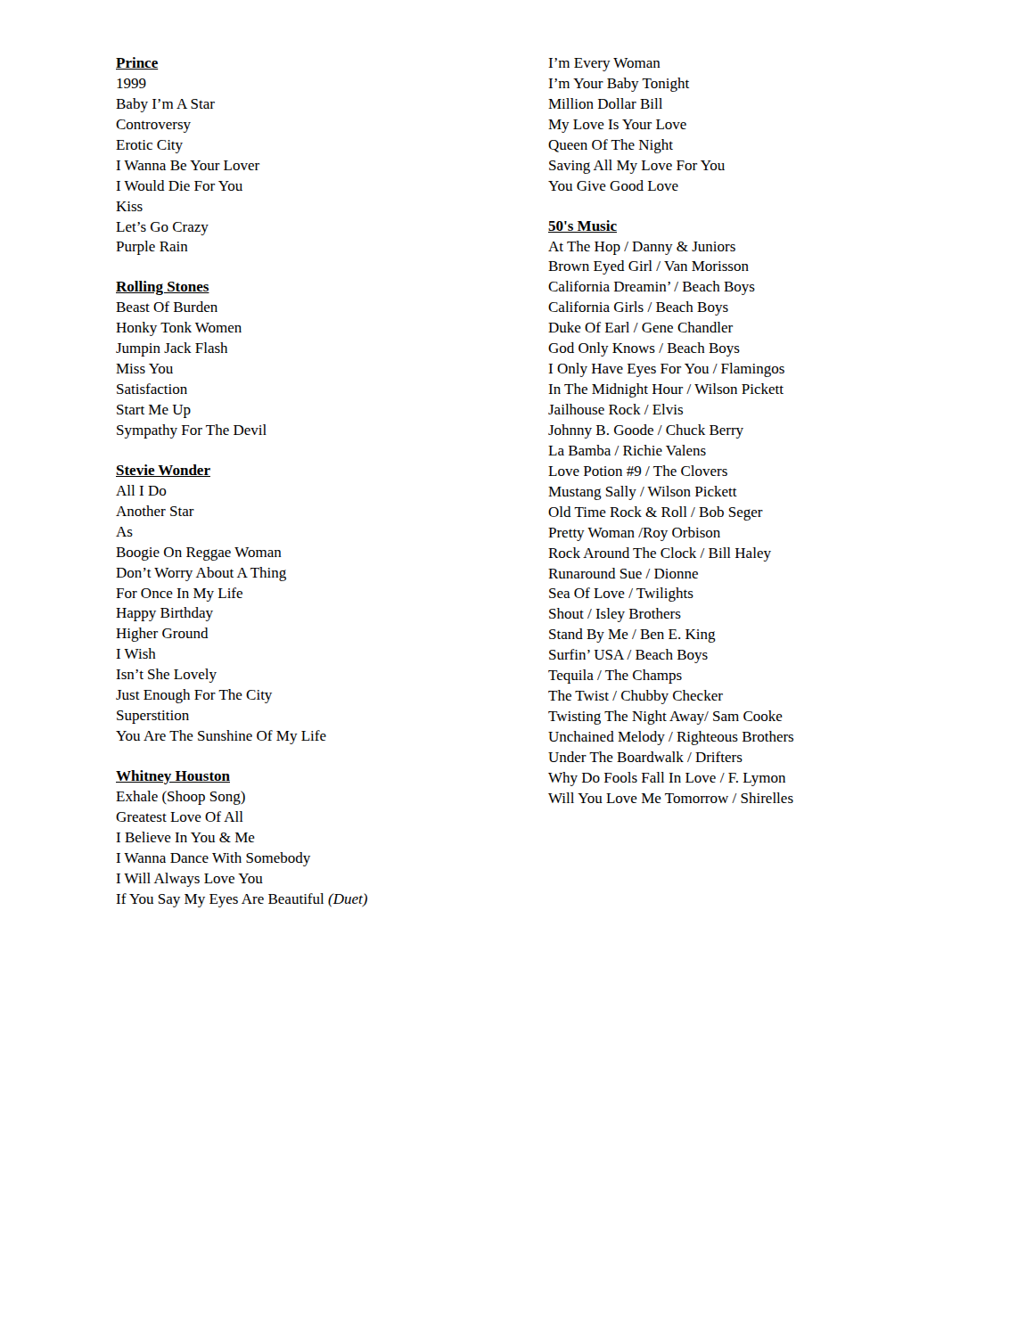Prince
1999
Baby I’m A Star
Controversy
Erotic City
I Wanna Be Your Lover
I Would Die For You
Kiss
Let’s Go Crazy
Purple Rain
Rolling Stones
Beast Of Burden
Honky Tonk Women
Jumpin Jack Flash
Miss You
Satisfaction
Start Me Up
Sympathy For The Devil
Stevie Wonder
All I Do
Another Star
As
Boogie On Reggae Woman
Don’t Worry About A Thing
For Once In My Life
Happy Birthday
Higher Ground
I Wish
Isn’t She Lovely
Just Enough For The City
Superstition
You Are The Sunshine Of My Life
Whitney Houston
Exhale (Shoop Song)
Greatest Love Of All
I Believe In You & Me
I Wanna Dance With Somebody
I Will Always Love You
If You Say My Eyes Are Beautiful (Duet)
I’m Every Woman
I’m Your Baby Tonight
Million Dollar Bill
My Love Is Your Love
Queen Of The Night
Saving All My Love For You
You Give Good Love
50's Music
At The Hop / Danny & Juniors
Brown Eyed Girl / Van Morisson
California Dreamin’ / Beach Boys
California Girls / Beach Boys
Duke Of Earl / Gene Chandler
God Only Knows / Beach Boys
I Only Have Eyes For You / Flamingos
In The Midnight Hour / Wilson Pickett
Jailhouse Rock / Elvis
Johnny B. Goode / Chuck Berry
La Bamba / Richie Valens
Love Potion #9 / The Clovers
Mustang Sally / Wilson Pickett
Old Time Rock & Roll / Bob Seger
Pretty Woman /Roy Orbison
Rock Around The Clock / Bill Haley
Runaround Sue / Dionne
Sea Of Love / Twilights
Shout / Isley Brothers
Stand By Me / Ben E. King
Surfin’ USA / Beach Boys
Tequila / The Champs
The Twist / Chubby Checker
Twisting The Night Away/ Sam Cooke
Unchained Melody / Righteous Brothers
Under The Boardwalk / Drifters
Why Do Fools Fall In Love / F. Lymon
Will You Love Me Tomorrow / Shirelles